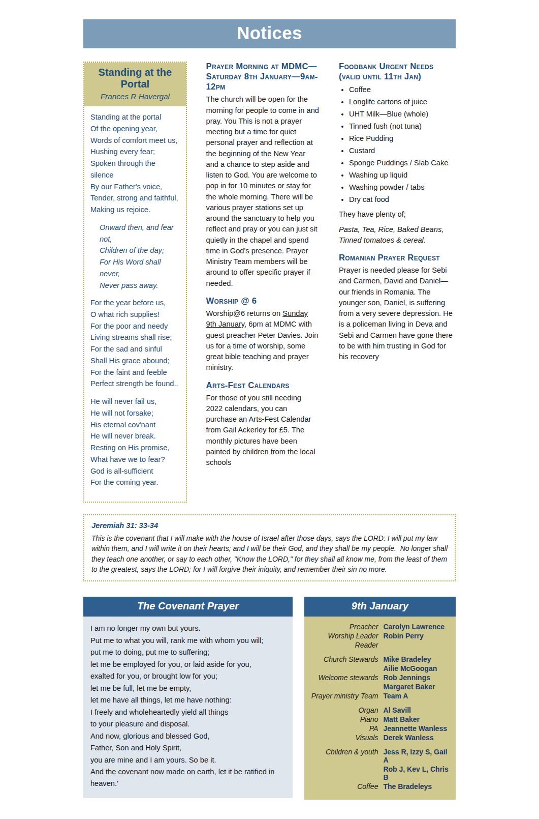Notices
Standing at the Portal
Frances R Havergal
Standing at the portal
Of the opening year,
Words of comfort meet us,
Hushing every fear;
Spoken through the silence
By our Father's voice,
Tender, strong and faithful,
Making us rejoice.
Onward then, and fear not,
Children of the day;
For His Word shall never,
Never pass away.
For the year before us,
O what rich supplies!
For the poor and needy
Living streams shall rise;
For the sad and sinful
Shall His grace abound;
For the faint and feeble
Perfect strength be found..
He will never fail us,
He will not forsake;
His eternal cov'nant
He will never break.
Resting on His promise,
What have we to fear?
God is all-sufficient
For the coming year.
Prayer Morning at MDMC—Saturday 8th January—9am-12pm
The church will be open for the morning for people to come in and pray. You This is not a prayer meeting but a time for quiet personal prayer and reflection at the beginning of the New Year and a chance to step aside and listen to God. You are welcome to pop in for 10 minutes or stay for the whole morning. There will be various prayer stations set up around the sanctuary to help you reflect and pray or you can just sit quietly in the chapel and spend time in God's presence. Prayer Ministry Team members will be around to offer specific prayer if needed.
Worship @ 6
Worship@6 returns on Sunday 9th January, 6pm at MDMC with guest preacher Peter Davies. Join us for a time of worship, some great bible teaching and prayer ministry.
Arts-Fest Calendars
For those of you still needing 2022 calendars, you can purchase an Arts-Fest Calendar from Gail Ackerley for £5. The monthly pictures have been painted by children from the local schools
Foodbank Urgent Needs
(valid until 11th Jan)
Coffee
Longlife cartons of juice
UHT Milk—Blue (whole)
Tinned fush (not tuna)
Rice Pudding
Custard
Sponge Puddings / Slab Cake
Washing up liquid
Washing powder / tabs
Dry cat food
They have plenty of;
Pasta, Tea, Rice, Baked Beans, Tinned tomatoes & cereal.
Romanian Prayer Request
Prayer is needed please for Sebi and Carmen, David and Daniel—our friends in Romania. The younger son, Daniel, is suffering from a very severe depression. He is a policeman living in Deva and Sebi and Carmen have gone there to be with him trusting in God for his recovery
Jeremiah 31: 33-34
This is the covenant that I will make with the house of Israel after those days, says the LORD: I will put my law within them, and I will write it on their hearts; and I will be their God, and they shall be my people. No longer shall they teach one another, or say to each other, "Know the LORD," for they shall all know me, from the least of them to the greatest, says the LORD; for I will forgive their iniquity, and remember their sin no more.
The Covenant Prayer
I am no longer my own but yours.
Put me to what you will, rank me with whom you will;
put me to doing, put me to suffering;
let me be employed for you, or laid aside for you,
exalted for you, or brought low for you;
let me be full, let me be empty,
let me have all things, let me have nothing:
I freely and wholeheartedly yield all things
to your pleasure and disposal.
And now, glorious and blessed God,
Father, Son and Holy Spirit,
you are mine and I am yours. So be it.
And the covenant now made on earth, let it be ratified in heaven.'
9th January
| Preacher | Carolyn Lawrence |
| Worship Leader | Robin Perry |
| Reader | |
| Church Stewards | Mike Bradeley |
| | Ailie McGoogan |
| Welcome stewards | Rob Jennings |
| | Margaret Baker |
| Prayer ministry Team | Team A |
| Organ | Al Savill |
| Piano | Matt Baker |
| PA | Jeannette Wanless |
| Visuals | Derek Wanless |
| Children & youth | Jess R, Izzy S, Gail A |
| | Rob J, Kev L, Chris B |
| Coffee | The Bradeleys |